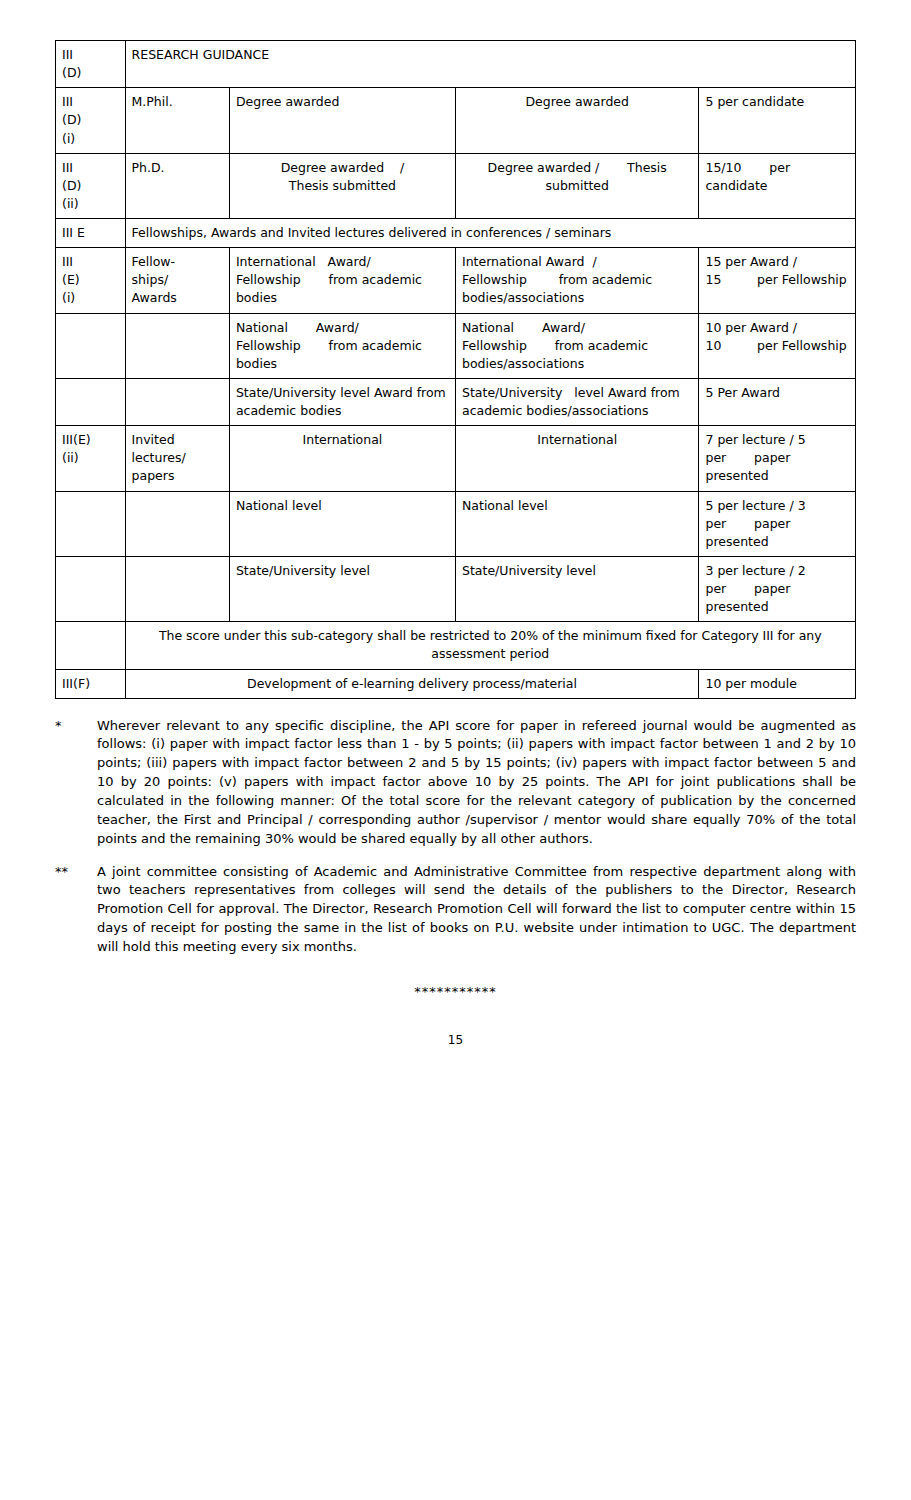| III (D) | RESEARCH GUIDANCE |
| III (D) (i) | M.Phil. | Degree awarded | Degree awarded | 5 per candidate |
| III (D) (ii) | Ph.D. | Degree awarded / Thesis submitted | Degree awarded / Thesis submitted | 15/10 per candidate |
| III E | Fellowships, Awards and Invited lectures delivered in conferences / seminars |
| III (E) (i) | Fellow- ships/ Awards | International Award/ Fellowship from academic bodies | International Award / Fellowship from academic bodies/associations | 15 per Award / 15 per Fellowship |
| | | National Award/ Fellowship from academic bodies | National Award/ Fellowship from academic bodies/associations | 10 per Award / 10 per Fellowship |
| | | State/University level Award from academic bodies | State/University level Award from academic bodies/associations | 5 Per Award |
| III(E) (ii) | Invited lectures/ papers | International | International | 7 per lecture / 5 per paper presented |
| | | National level | National level | 5 per lecture / 3 per paper presented |
| | | State/University level | State/University level | 3 per lecture / 2 per paper presented |
| | The score under this sub-category shall be restricted to 20% of the minimum fixed for Category III for any assessment period |
| III(F) | Development of e-learning delivery process/material | 10 per module |
*
Wherever relevant to any specific discipline, the API score for paper in refereed journal would be augmented as follows: (i) paper with impact factor less than 1 - by 5 points; (ii) papers with impact factor between 1 and 2 by 10 points; (iii) papers with impact factor between 2 and 5 by 15 points; (iv) papers with impact factor between 5 and 10 by 20 points: (v) papers with impact factor above 10 by 25 points. The API for joint publications shall be calculated in the following manner: Of the total score for the relevant category of publication by the concerned teacher, the First and Principal / corresponding author /supervisor / mentor would share equally 70% of the total points and the remaining 30% would be shared equally by all other authors.
**
A joint committee consisting of Academic and Administrative Committee from respective department along with two teachers representatives from colleges will send the details of the publishers to the Director, Research Promotion Cell for approval. The Director, Research Promotion Cell will forward the list to computer centre within 15 days of receipt for posting the same in the list of books on P.U. website under intimation to UGC. The department will hold this meeting every six months.
***********
15